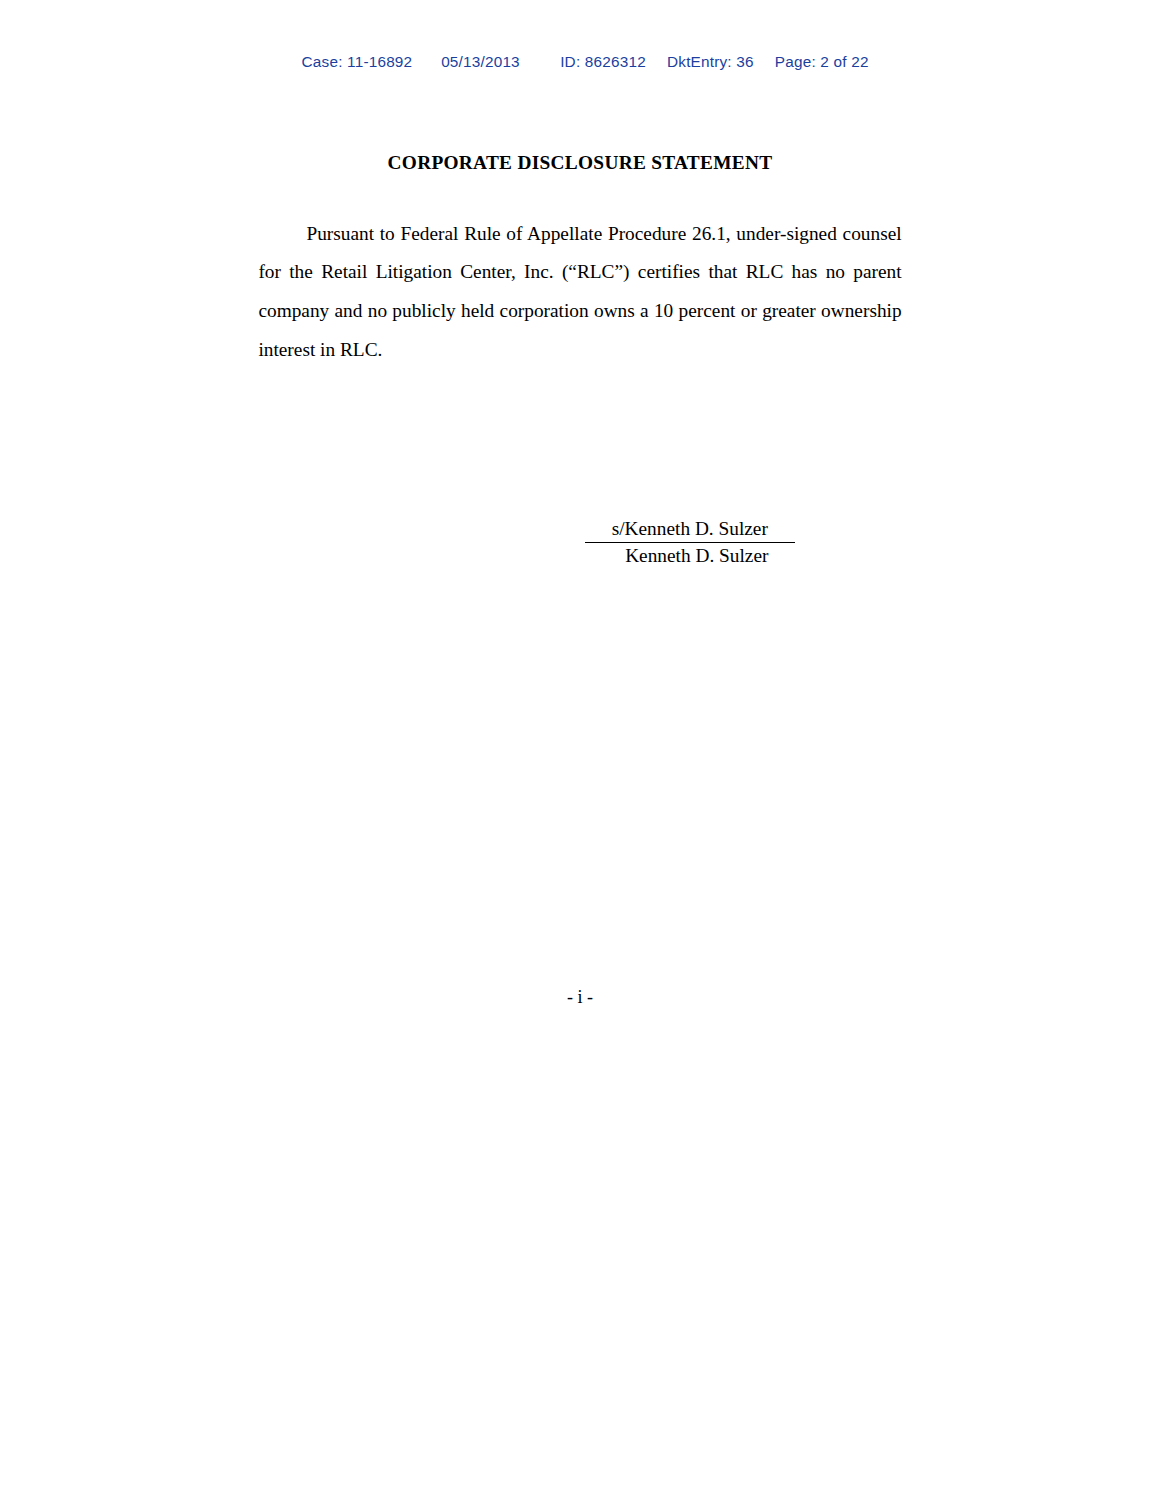Case: 11-16892 05/13/2013 ID: 8626312 DktEntry: 36 Page: 2 of 22
CORPORATE DISCLOSURE STATEMENT
Pursuant to Federal Rule of Appellate Procedure 26.1, under-signed counsel for the Retail Litigation Center, Inc. (“RLC”) certifies that RLC has no parent company and no publicly held corporation owns a 10 percent or greater ownership interest in RLC.
s/Kenneth D. Sulzer
Kenneth D. Sulzer
- i -